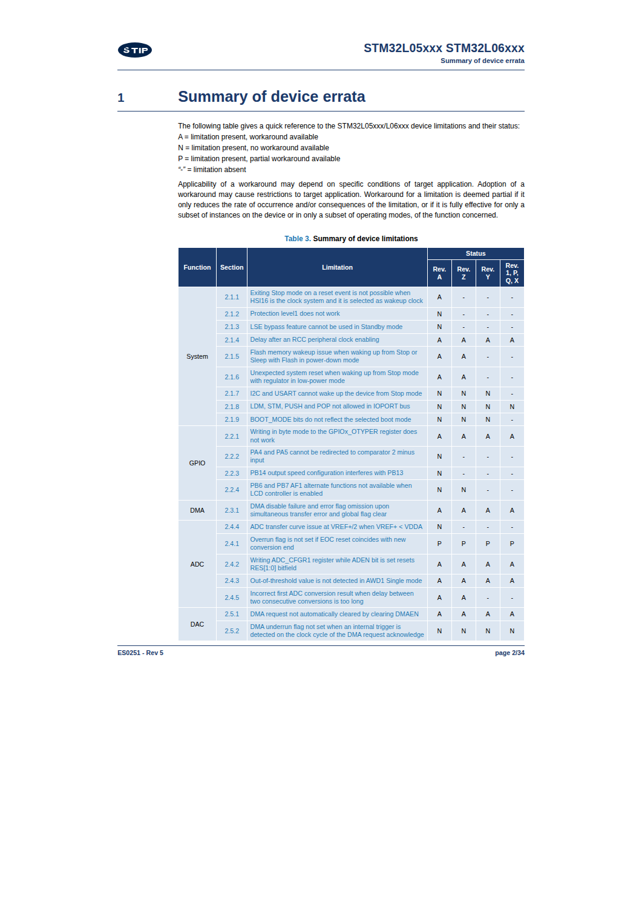STM32L05xxx STM32L06xxx
Summary of device errata
1
Summary of device errata
The following table gives a quick reference to the STM32L05xxx/L06xxx device limitations and their status:
A = limitation present, workaround available
N = limitation present, no workaround available
P = limitation present, partial workaround available
“-” = limitation absent
Applicability of a workaround may depend on specific conditions of target application. Adoption of a workaround may cause restrictions to target application. Workaround for a limitation is deemed partial if it only reduces the rate of occurrence and/or consequences of the limitation, or if it is fully effective for only a subset of instances on the device or in only a subset of operating modes, of the function concerned.
Table 3. Summary of device limitations
| Function | Section | Limitation | Status |
| --- | --- | --- | --- |
| Rev. A | Rev. Z | Rev. Y | Rev. 1, P, Q, X |
| System | 2.1.1 | Exiting Stop mode on a reset event is not possible when HSI16 is the clock system and it is selected as wakeup clock | A | - | - | - |
| 2.1.2 | Protection level1 does not work | N | - | - | - |
| 2.1.3 | LSE bypass feature cannot be used in Standby mode | N | - | - | - |
| 2.1.4 | Delay after an RCC peripheral clock enabling | A | A | A | A |
| 2.1.5 | Flash memory wakeup issue when waking up from Stop or Sleep with Flash in power-down mode | A | A | - | - |
| 2.1.6 | Unexpected system reset when waking up from Stop mode with regulator in low-power mode | A | A | - | - |
| 2.1.7 | I2C and USART cannot wake up the device from Stop mode | N | N | N | - |
| 2.1.8 | LDM, STM, PUSH and POP not allowed in IOPORT bus | N | N | N | N |
| 2.1.9 | BOOT_MODE bits do not reflect the selected boot mode | N | N | N | - |
| GPIO | 2.2.1 | Writing in byte mode to the GPIOx_OTYPER register does not work | A | A | A | A |
| 2.2.2 | PA4 and PA5 cannot be redirected to comparator 2 minus input | N | - | - | - |
| 2.2.3 | PB14 output speed configuration interferes with PB13 | N | - | - | - |
| 2.2.4 | PB6 and PB7 AF1 alternate functions not available when LCD controller is enabled | N | N | - | - |
| DMA | 2.3.1 | DMA disable failure and error flag omission upon simultaneous transfer error and global flag clear | A | A | A | A |
| ADC | 2.4.4 | ADC transfer curve issue at VREF+/2 when VREF+ < VDDA | N | - | - | - |
| 2.4.1 | Overrun flag is not set if EOC reset coincides with new conversion end | P | P | P | P |
| 2.4.2 | Writing ADC_CFGR1 register while ADEN bit is set resets RES[1:0] bitfield | A | A | A | A |
| 2.4.3 | Out-of-threshold value is not detected in AWD1 Single mode | A | A | A | A |
| 2.4.5 | Incorrect first ADC conversion result when delay between two consecutive conversions is too long | A | A | - | - |
| DAC | 2.5.1 | DMA request not automatically cleared by clearing DMAEN | A | A | A | A |
| 2.5.2 | DMA underrun flag not set when an internal trigger is detected on the clock cycle of the DMA request acknowledge | N | N | N | N |
ES0251 - Rev 5 page 2/34